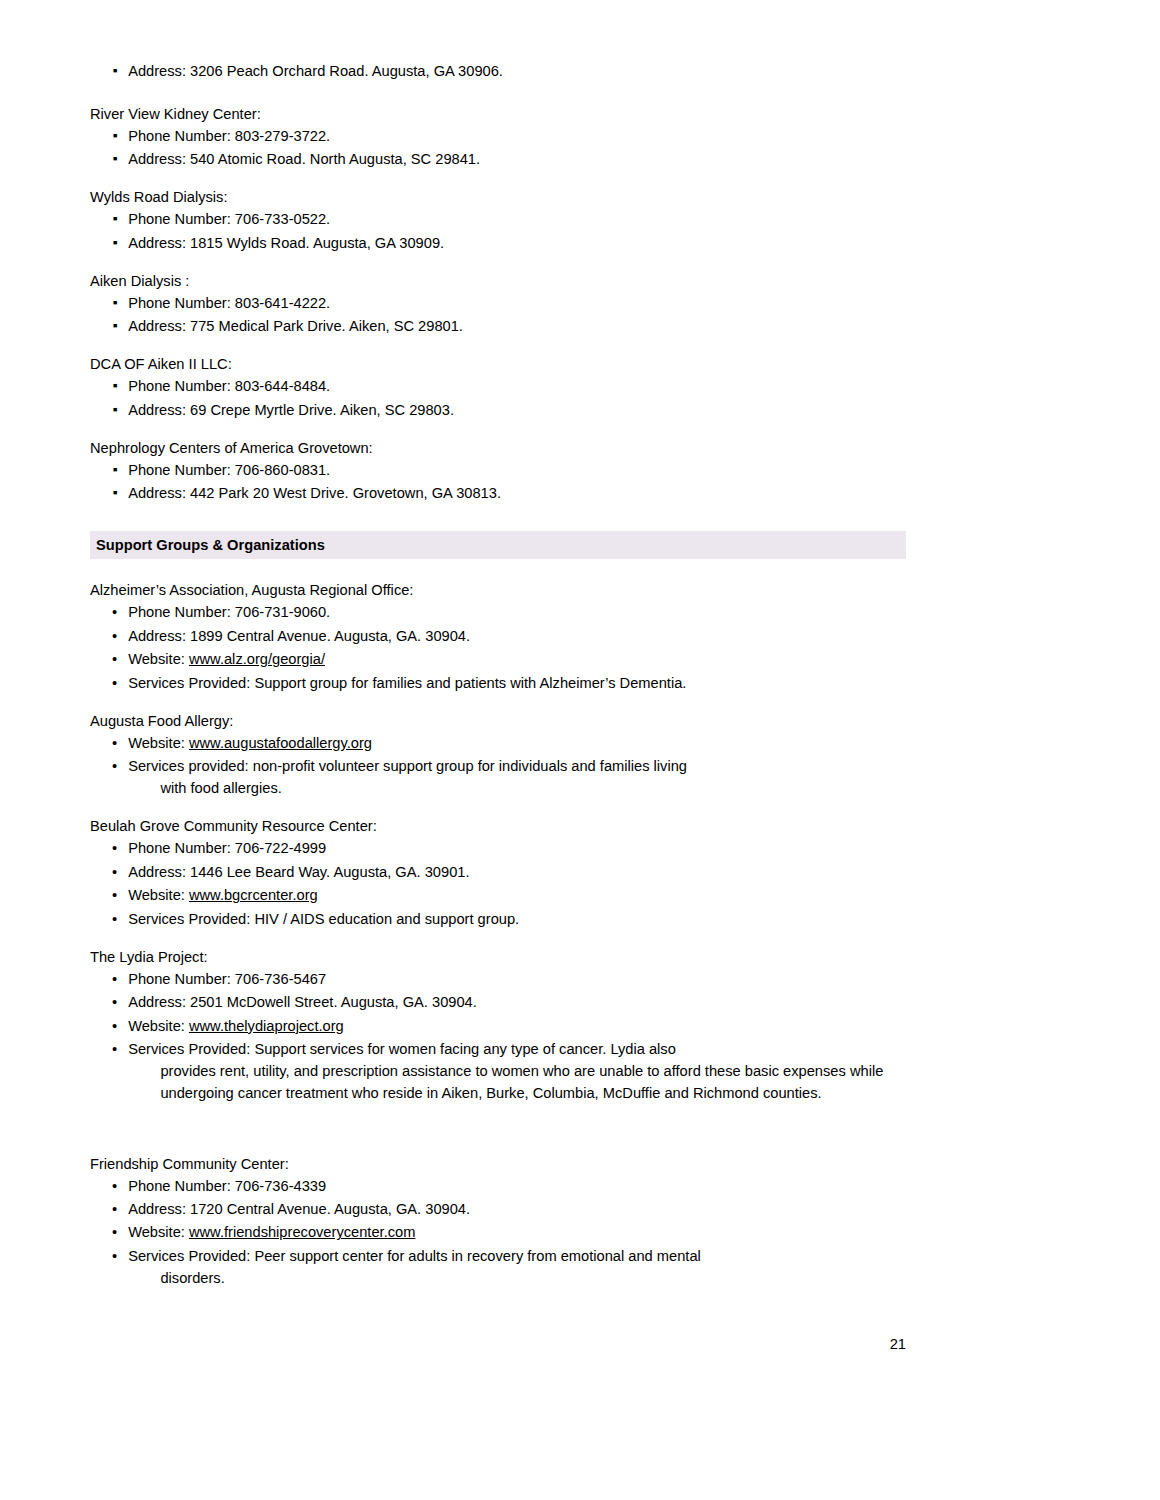Address: 3206 Peach Orchard Road. Augusta, GA 30906.
River View Kidney Center:
Phone Number: 803-279-3722.
Address: 540 Atomic Road. North Augusta, SC 29841.
Wylds Road Dialysis:
Phone Number: 706-733-0522.
Address: 1815 Wylds Road. Augusta, GA 30909.
Aiken Dialysis :
Phone Number: 803-641-4222.
Address: 775 Medical Park Drive. Aiken, SC 29801.
DCA OF Aiken II LLC:
Phone Number: 803-644-8484.
Address: 69 Crepe Myrtle Drive. Aiken, SC 29803.
Nephrology Centers of America Grovetown:
Phone Number: 706-860-0831.
Address: 442 Park 20 West Drive. Grovetown, GA 30813.
Support Groups & Organizations
Alzheimer’s Association, Augusta Regional Office:
Phone Number: 706-731-9060.
Address: 1899 Central Avenue. Augusta, GA. 30904.
Website: www.alz.org/georgia/
Services Provided: Support group for families and patients with Alzheimer’s Dementia.
Augusta Food Allergy:
Website: www.augustafoodallergy.org
Services provided: non-profit volunteer support group for individuals and families living
with food allergies.
Beulah Grove Community Resource Center:
Phone Number: 706-722-4999
Address: 1446 Lee Beard Way. Augusta, GA. 30901.
Website: www.bgcrcenter.org
Services Provided: HIV / AIDS education and support group.
The Lydia Project:
Phone Number: 706-736-5467
Address: 2501 McDowell Street. Augusta, GA. 30904.
Website: www.thelydiaproject.org
Services Provided: Support services for women facing any type of cancer. Lydia also
provides rent, utility, and prescription assistance to women who are unable to afford these basic expenses while undergoing cancer treatment who reside in Aiken, Burke, Columbia, McDuffie and Richmond counties.
Friendship Community Center:
Phone Number: 706-736-4339
Address: 1720 Central Avenue. Augusta, GA. 30904.
Website: www.friendshiprecoverycenter.com
Services Provided: Peer support center for adults in recovery from emotional and mental
disorders.
21